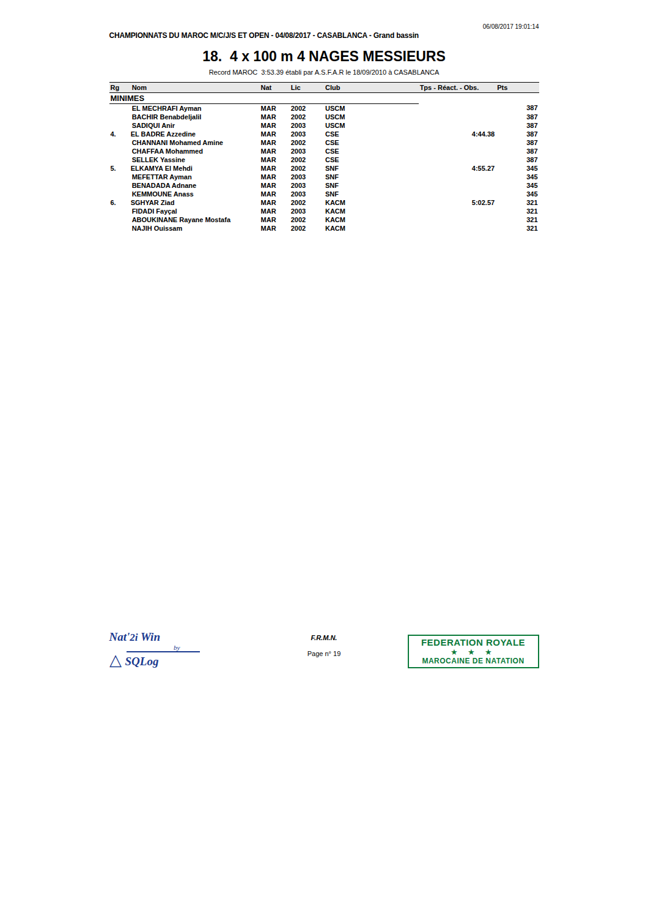06/08/2017 19:01:14
CHAMPIONNATS DU MAROC M/C/J/S ET OPEN - 04/08/2017 - CASABLANCA - Grand bassin
18. 4 x 100 m 4 NAGES MESSIEURS
Record MAROC 3:53.39 établi par A.S.F.A.R le 18/09/2010 à CASABLANCA
| Rg | Nom | Nat | Lic | Club | Tps - Réact. - Obs. | Pts |
| --- | --- | --- | --- | --- | --- | --- |
| MINIMES | | |
| | EL MECHRAFI Ayman | MAR | 2002 | USCM | | 387 |
| | BACHIR Benabdeljalil | MAR | 2002 | USCM | | 387 |
| | SADIQUI Anir | MAR | 2003 | USCM | | 387 |
| 4. | EL BADRE Azzedine | MAR | 2003 | CSE | 4:44.38 | 387 |
| | CHANNANI Mohamed Amine | MAR | 2002 | CSE | | 387 |
| | CHAFFAA Mohammed | MAR | 2003 | CSE | | 387 |
| | SELLEK Yassine | MAR | 2002 | CSE | | 387 |
| 5. | ELKAMYA El Mehdi | MAR | 2002 | SNF | 4:55.27 | 345 |
| | MEFETTAR Ayman | MAR | 2003 | SNF | | 345 |
| | BENADADA Adnane | MAR | 2003 | SNF | | 345 |
| | KEMMOUNE Anass | MAR | 2003 | SNF | | 345 |
| 6. | SGHYAR Ziad | MAR | 2002 | KACM | 5:02.57 | 321 |
| | FIDADI Fayçal | MAR | 2003 | KACM | | 321 |
| | ABOUKINANE Rayane Mostafa | MAR | 2002 | KACM | | 321 |
| | NAJIH Ouissam | MAR | 2002 | KACM | | 321 |
Nat'2i Win
by
△ SQLog
F.R.M.N.
Page n° 19
FEDERATION ROYALE
★ ★ ★
MAROCAINE DE NATATION